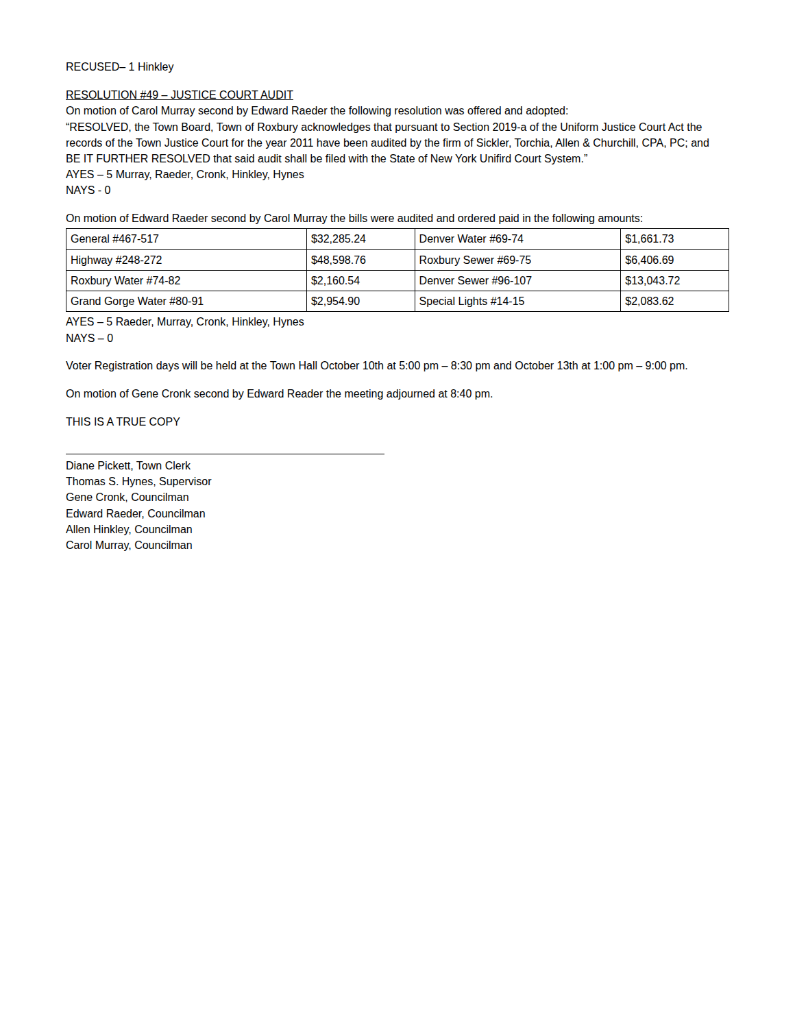RECUSED– 1 Hinkley
RESOLUTION #49 – JUSTICE COURT AUDIT
On motion of Carol Murray second by Edward Raeder the following resolution was offered and adopted:
“RESOLVED, the Town Board, Town of Roxbury acknowledges that pursuant to Section 2019-a of the Uniform Justice Court Act the records of the Town Justice Court for the year 2011 have been audited by the firm of Sickler, Torchia, Allen & Churchill, CPA, PC; and
BE IT FURTHER RESOLVED that said audit shall be filed with the State of New York Unifird Court System.”
AYES – 5 Murray, Raeder, Cronk, Hinkley, Hynes
NAYS - 0
On motion of Edward Raeder second by Carol Murray the bills were audited and ordered paid in the following amounts:
| General #467-517 | $32,285.24 | Denver Water #69-74 | $1,661.73 |
| Highway #248-272 | $48,598.76 | Roxbury Sewer #69-75 | $6,406.69 |
| Roxbury Water #74-82 | $2,160.54 | Denver Sewer #96-107 | $13,043.72 |
| Grand Gorge Water #80-91 | $2,954.90 | Special Lights #14-15 | $2,083.62 |
AYES – 5 Raeder, Murray, Cronk, Hinkley, Hynes
NAYS – 0
Voter Registration days will be held at the Town Hall October 10th at 5:00 pm – 8:30 pm and October 13th at 1:00 pm – 9:00 pm.
On motion of Gene Cronk second by Edward Reader the meeting adjourned at 8:40 pm.
THIS IS A TRUE COPY
Diane Pickett, Town Clerk
Thomas S. Hynes, Supervisor
Gene Cronk, Councilman
Edward Raeder, Councilman
Allen Hinkley, Councilman
Carol Murray, Councilman